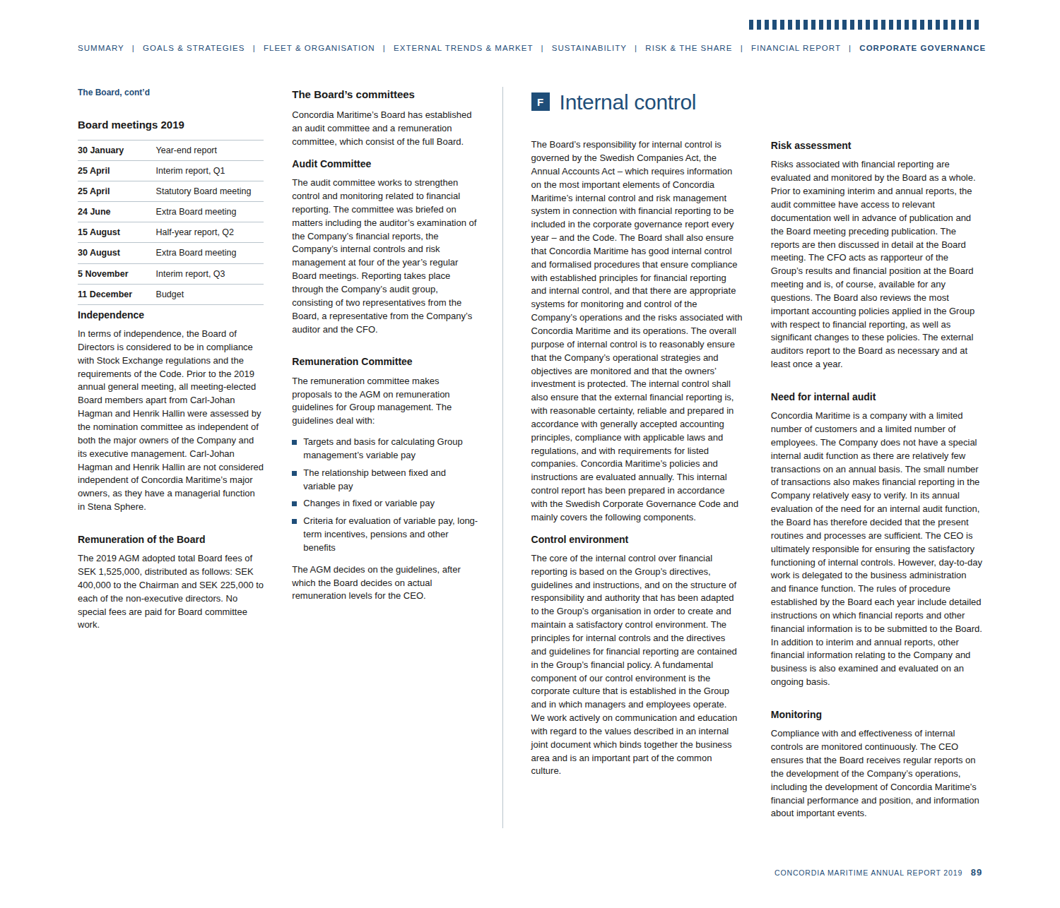SUMMARY | GOALS & STRATEGIES | FLEET & ORGANISATION | EXTERNAL TRENDS & MARKET | SUSTAINABILITY | RISK & THE SHARE | FINANCIAL REPORT | CORPORATE GOVERNANCE
The Board, cont’d
Board meetings 2019
| 30 January | Year-end report |
| 25 April | Interim report, Q1 |
| 25 April | Statutory Board meeting |
| 24 June | Extra Board meeting |
| 15 August | Half-year report, Q2 |
| 30 August | Extra Board meeting |
| 5 November | Interim report, Q3 |
| 11 December | Budget |
Independence
In terms of independence, the Board of Directors is considered to be in compliance with Stock Exchange regulations and the requirements of the Code. Prior to the 2019 annual general meeting, all meeting-elected Board members apart from Carl-Johan Hagman and Henrik Hallin were assessed by the nomination committee as independent of both the major owners of the Company and its executive management. Carl-Johan Hagman and Henrik Hallin are not considered independent of Concordia Maritime’s major owners, as they have a managerial function in Stena Sphere.
Remuneration of the Board
The 2019 AGM adopted total Board fees of SEK 1,525,000, distributed as follows: SEK 400,000 to the Chairman and SEK 225,000 to each of the non-executive directors. No special fees are paid for Board committee work.
The Board’s committees
Concordia Maritime’s Board has established an audit committee and a remuneration committee, which consist of the full Board.
Audit Committee
The audit committee works to strengthen control and monitoring related to financial reporting. The committee was briefed on matters including the auditor’s examination of the Company’s financial reports, the Company’s internal controls and risk management at four of the year’s regular Board meetings. Reporting takes place through the Company’s audit group, consisting of two representatives from the Board, a representative from the Company’s auditor and the CFO.
Remuneration Committee
The remuneration committee makes proposals to the AGM on remuneration guidelines for Group management. The guidelines deal with:
Targets and basis for calculating Group management’s variable pay
The relationship between fixed and variable pay
Changes in fixed or variable pay
Criteria for evaluation of variable pay, long-term incentives, pensions and other benefits
The AGM decides on the guidelines, after which the Board decides on actual remuneration levels for the CEO.
F
Internal control
The Board’s responsibility for internal control is governed by the Swedish Companies Act, the Annual Accounts Act – which requires information on the most important elements of Concordia Maritime’s internal control and risk management system in connection with financial reporting to be included in the corporate governance report every year – and the Code. The Board shall also ensure that Concordia Maritime has good internal control and formalised procedures that ensure compliance with established principles for financial reporting and internal control, and that there are appropriate systems for monitoring and control of the Company’s operations and the risks associated with Concordia Maritime and its operations. The overall purpose of internal control is to reasonably ensure that the Company’s operational strategies and objectives are monitored and that the owners’ investment is protected. The internal control shall also ensure that the external financial reporting is, with reasonable certainty, reliable and prepared in accordance with generally accepted accounting principles, compliance with applicable laws and regulations, and with requirements for listed companies. Concordia Maritime’s policies and instructions are evaluated annually. This internal control report has been prepared in accordance with the Swedish Corporate Governance Code and mainly covers the following components.
Control environment
The core of the internal control over financial reporting is based on the Group’s directives, guidelines and instructions, and on the structure of responsibility and authority that has been adapted to the Group’s organisation in order to create and maintain a satisfactory control environment. The principles for internal controls and the directives and guidelines for financial reporting are contained in the Group’s financial policy. A fundamental component of our control environment is the corporate culture that is established in the Group and in which managers and employees operate. We work actively on communication and education with regard to the values described in an internal joint document which binds together the business area and is an important part of the common culture.
Risk assessment
Risks associated with financial reporting are evaluated and monitored by the Board as a whole. Prior to examining interim and annual reports, the audit committee have access to relevant documentation well in advance of publication and the Board meeting preceding publication. The reports are then discussed in detail at the Board meeting. The CFO acts as rapporteur of the Group’s results and financial position at the Board meeting and is, of course, available for any questions. The Board also reviews the most important accounting policies applied in the Group with respect to financial reporting, as well as significant changes to these policies. The external auditors report to the Board as necessary and at least once a year.
Need for internal audit
Concordia Maritime is a company with a limited number of customers and a limited number of employees. The Company does not have a special internal audit function as there are relatively few transactions on an annual basis. The small number of transactions also makes financial reporting in the Company relatively easy to verify. In its annual evaluation of the need for an internal audit function, the Board has therefore decided that the present routines and processes are sufficient. The CEO is ultimately responsible for ensuring the satisfactory functioning of internal controls. However, day-to-day work is delegated to the business administration and finance function. The rules of procedure established by the Board each year include detailed instructions on which financial reports and other financial information is to be submitted to the Board. In addition to interim and annual reports, other financial information relating to the Company and business is also examined and evaluated on an ongoing basis.
Monitoring
Compliance with and effectiveness of internal controls are monitored continuously. The CEO ensures that the Board receives regular reports on the development of the Company’s operations, including the development of Concordia Maritime’s financial performance and position, and information about important events.
Concordia Maritime Annual Report 2019 89